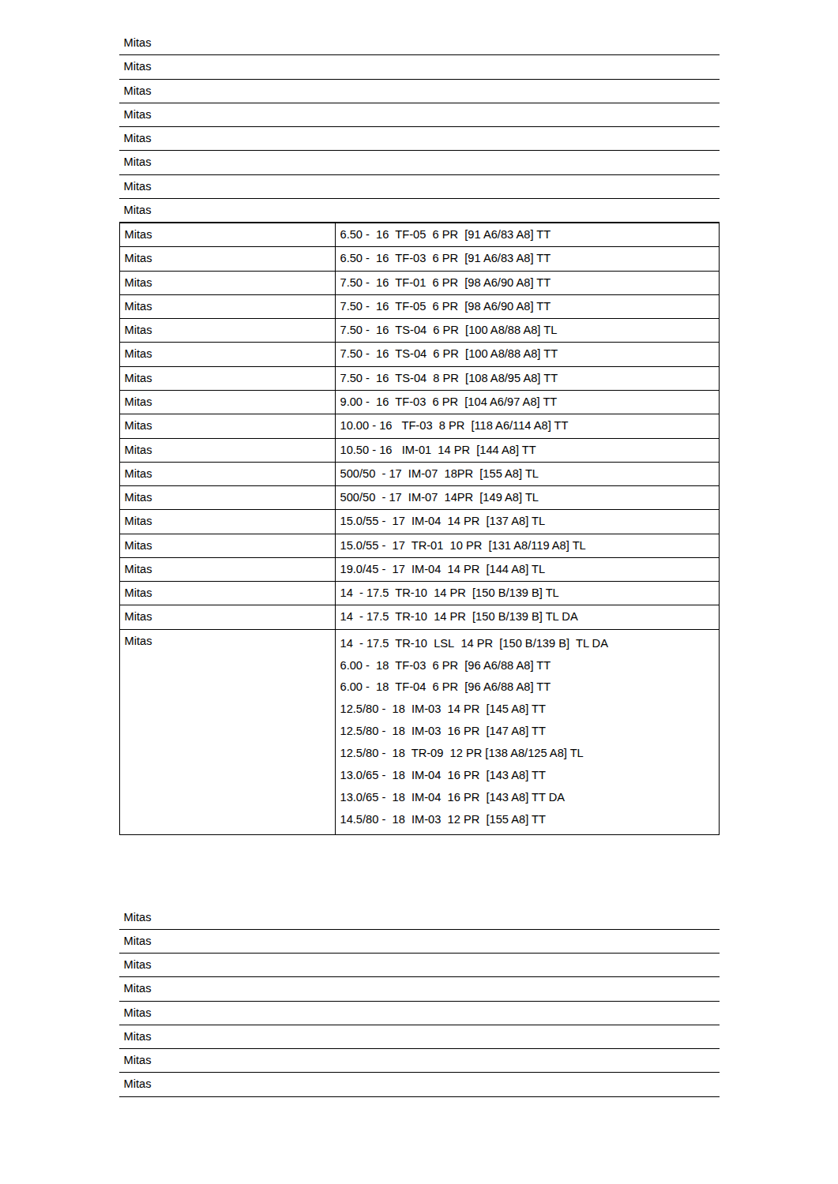| Mitas | |
| Mitas | |
| Mitas | |
| Mitas | |
| Mitas | |
| Mitas | |
| Mitas | |
| Mitas | |
| Mitas | 6.50 - 16 TF-05 6 PR [91 A6/83 A8] TT |
| Mitas | 6.50 - 16 TF-03 6 PR [91 A6/83 A8] TT |
| Mitas | 7.50 - 16 TF-01 6 PR [98 A6/90 A8] TT |
| Mitas | 7.50 - 16 TF-05 6 PR [98 A6/90 A8] TT |
| Mitas | 7.50 - 16 TS-04 6 PR [100 A8/88 A8] TL |
| Mitas | 7.50 - 16 TS-04 6 PR [100 A8/88 A8] TT |
| Mitas | 7.50 - 16 TS-04 8 PR [108 A8/95 A8] TT |
| Mitas | 9.00 - 16 TF-03 6 PR [104 A6/97 A8] TT |
| Mitas | 10.00 - 16 TF-03 8 PR [118 A6/114 A8] TT |
| Mitas | 10.50 - 16 IM-01 14 PR [144 A8] TT |
| Mitas | 500/50 - 17 IM-07 18PR [155 A8] TL |
| Mitas | 500/50 - 17 IM-07 14PR [149 A8] TL |
| Mitas | 15.0/55 - 17 IM-04 14 PR [137 A8] TL |
| Mitas | 15.0/55 - 17 TR-01 10 PR [131 A8/119 A8] TL |
| Mitas | 19.0/45 - 17 IM-04 14 PR [144 A8] TL |
| Mitas | 14 - 17.5 TR-10 14 PR [150 B/139 B] TL |
| Mitas | 14 - 17.5 TR-10 14 PR [150 B/139 B] TL DA |
| Mitas | 14 - 17.5 TR-10 LSL 14 PR [150 B/139 B] TL DA 6.00 - 18 TF-03 6 PR [96 A6/88 A8] TT 6.00 - 18 TF-04 6 PR [96 A6/88 A8] TT 12.5/80 - 18 IM-03 14 PR [145 A8] TT 12.5/80 - 18 IM-03 16 PR [147 A8] TT 12.5/80 - 18 TR-09 12 PR [138 A8/125 A8] TL 13.0/65 - 18 IM-04 16 PR [143 A8] TT 13.0/65 - 18 IM-04 16 PR [143 A8] TT DA 14.5/80 - 18 IM-03 12 PR [155 A8] TT |
| Mitas | |
| Mitas | |
| Mitas | |
| Mitas | |
| Mitas | |
| Mitas | |
| Mitas | |
| Mitas | |